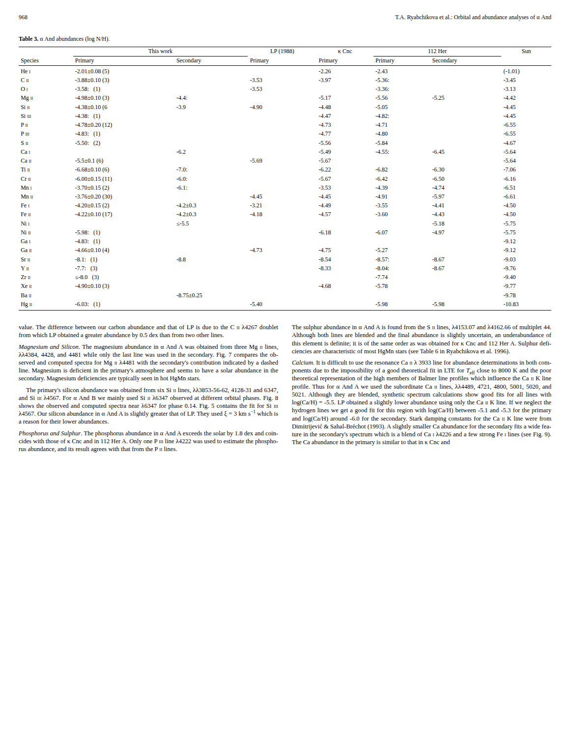968 T.A. Ryabchikova et al.: Orbital and abundance analyses of α And
Table 3. α And abundances (log N/H).
| | This work | LP (1988) | κ Cnc | 112 Her | Sun |
| --- | --- | --- | --- | --- | --- |
| Species | Primary | Secondary | Primary | Primary | Primary | Secondary | |
| He i | -2.01±0.08 (5) | | | -2.26 | -2.43 | | (-1.01) |
| C ii | -3.88±0.10 (3) | | -3.53 | -3.97 | -5.36: | | -3.45 |
| O i | -3.58: (1) | | -3.53 | | -3.36: | | -3.13 |
| Mg ii | -4.98±0.10 (3) | -4.4: | | -5.17 | -5.56 | -5.25 | -4.42 |
| Si ii | -4.38±0.10 (6 | -3.9 | -4.90 | -4.48 | -5.05 | | -4.45 |
| Si iii | -4.38: (1) | | | -4.47 | -4.82: | | -4.45 |
| P ii | -4.78±0.20 (12) | | | -4.73 | -4.71 | | -6.55 |
| P iii | -4.83: (1) | | | -4.77 | -4.80 | | -6.55 |
| S ii | -5.50: (2) | | | -5.56 | -5.84 | | -4.67 |
| Ca i | | -6.2 | | -5.49 | -4.55: | -6.45 | -5.64 |
| Ca ii | -5.5±0.1 (6) | | -5.69 | -5.67 | | | -5.64 |
| Ti ii | -6.68±0.10 (6) | -7.0: | | -6.22 | -6.82 | -6.30 | -7.06 |
| Cr ii | -6.00±0.15 (11) | -6.0: | | -5.67 | -6.42 | -6.50 | -6.16 |
| Mn i | -3.70±0.15 (2) | -6.1: | | -3.53 | -4.39 | -4.74 | -6.51 |
| Mn ii | -3.76±0.20 (30) | | -4.45 | -4.45 | -4.91 | -5.97 | -6.61 |
| Fe i | -4.20±0.15 (2) | -4.2±0.3 | -3.21 | -4.49 | -3.55 | -4.41 | -4.50 |
| Fe ii | -4.22±0.10 (17) | -4.2±0.3 | -4.18 | -4.57 | -3.60 | -4.43 | -4.50 |
| Ni i | | ≤-5.5 | | | | -5.18 | -5.75 |
| Ni ii | -5.98: (1) | | | -6.18 | -6.07 | -4.97 | -5.75 |
| Ga i | -4.83: (1) | | | | | | -9.12 |
| Ga ii | -4.66±0.10 (4) | | -4.73 | -4.75 | -5.27 | | -9.12 |
| Sr ii | -8.1: (1) | -8.8 | | -8.54 | -8.57: | -8.67 | -9.03 |
| Y ii | -7.7: (3) | | | -8.33 | -8.04: | -8.67 | -9.76 |
| Zr ii | ≤-8.0 (3) | | | | -7.74 | | -9.40 |
| Xe ii | -4.90±0.10 (3) | | | -4.68 | -5.78 | | -9.77 |
| Ba ii | | -8.75±0.25 | | | | | -9.78 |
| Hg ii | -6.03: (1) | | -5.40 | | -5.98 | -5.98 | -10.83 |
value. The difference between our carbon abundance and that of LP is due to the C ii λ4267 doublet from which LP obtained a greater abundance by 0.5 dex than from two other lines.
Magnesium and Silicon
. The magnesium abundance in α And A was obtained from three Mg ii lines, λλ4384, 4428, and 4481 while only the last line was used in the secondary. Fig. 7 compares the observed and computed spectra for Mg ii λ4481 with the secondary's contribution indicated by a dashed line. Magnesium is deficient in the primary's atmosphere and seems to have a solar abundance in the secondary. Magnesium deficiencies are typically seen in hot HgMn stars.
The primary's silicon abundance was obtained from six Si ii lines, λλ3853-56-62, 4128-31 and 6347, and Si iii λ4567. For α And B we mainly used Si ii λ6347 observed at different orbital phases. Fig. 8 shows the observed and computed spectra near λ6347 for phase 0.14. Fig. 5 contains the fit for Si iii λ4567. Our silicon abundance in α And A is slightly greater that of LP. They used ξ = 3 km s−1 which is a reason for their lower abundances.
Phosphorus and Sulphur
. The phosphorus abundance in α And A exceeds the solar by 1.8 dex and coincides with those of κ Cnc and in 112 Her A. Only one P iii line λ4222 was used to estimate the phosphorus abundance, and its result agrees with that from the P ii lines.
The sulphur abundance in α And A is found from the S ii lines, λ4153.07 and λ4162.66 of multiplet 44. Although both lines are blended and the final abundance is slightly uncertain, an underabundance of this element is definite; it is of the same order as was obtained for κ Cnc and 112 Her A. Sulphur deficiencies are characteristic of most HgMn stars (see Table 6 in Ryabchikova et al. 1996).
Calcium
. It is difficult to use the resonance Ca ii λ 3933 line for abundance determinations in both components due to the impossibility of a good theoretical fit in LTE for Teff close to 8000 K and the poor theoretical representation of the high members of Balmer line profiles which influence the Ca ii K line profile. Thus for α And A we used the subordinate Ca ii lines, λλ4489, 4721, 4800, 5001, 5020, and 5021. Although they are blended, synthetic spectrum calculations show good fits for all lines with log(Ca/H) = -5.5. LP obtained a slightly lower abundance using only the Ca ii K line. If we neglect the hydrogen lines we get a good fit for this region with log(Ca/H) between -5.1 and -5.3 for the primary and log(Ca/H) around -6.0 for the secondary. Stark damping constants for the Ca ii K line were from Dimitrijević & Sahal-Bréchot (1993). A slightly smaller Ca abundance for the secondary fits a wide feature in the secondary's spectrum which is a blend of Ca i λ4226 and a few strong Fe i lines (see Fig. 9). The Ca abundance in the primary is similar to that in κ Cnc and